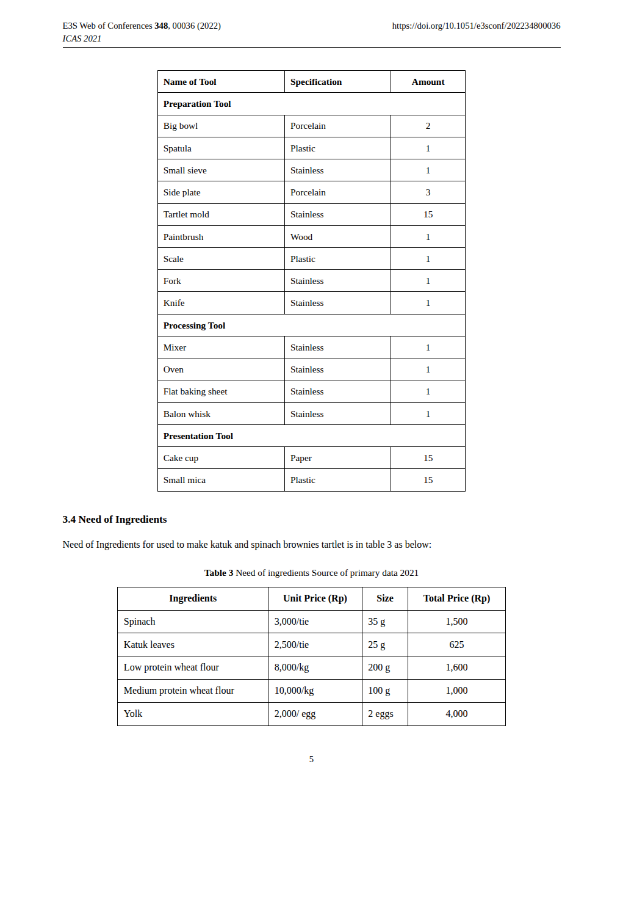E3S Web of Conferences 348, 00036 (2022)
ICAS 2021
https://doi.org/10.1051/e3sconf/202234800036
| Name of Tool | Specification | Amount |
| --- | --- | --- |
| Preparation Tool |
| Big bowl | Porcelain | 2 |
| Spatula | Plastic | 1 |
| Small sieve | Stainless | 1 |
| Side plate | Porcelain | 3 |
| Tartlet mold | Stainless | 15 |
| Paintbrush | Wood | 1 |
| Scale | Plastic | 1 |
| Fork | Stainless | 1 |
| Knife | Stainless | 1 |
| Processing Tool |
| Mixer | Stainless | 1 |
| Oven | Stainless | 1 |
| Flat baking sheet | Stainless | 1 |
| Balon whisk | Stainless | 1 |
| Presentation Tool |
| Cake cup | Paper | 15 |
| Small mica | Plastic | 15 |
3.4 Need of Ingredients
Need of Ingredients for used to make katuk and spinach brownies tartlet is in table 3 as below:
Table 3 Need of ingredients Source of primary data 2021
| Ingredients | Unit Price (Rp) | Size | Total Price (Rp) |
| --- | --- | --- | --- |
| Spinach | 3,000/tie | 35 g | 1,500 |
| Katuk leaves | 2,500/tie | 25 g | 625 |
| Low protein wheat flour | 8,000/kg | 200 g | 1,600 |
| Medium protein wheat flour | 10,000/kg | 100 g | 1,000 |
| Yolk | 2,000/ egg | 2 eggs | 4,000 |
5